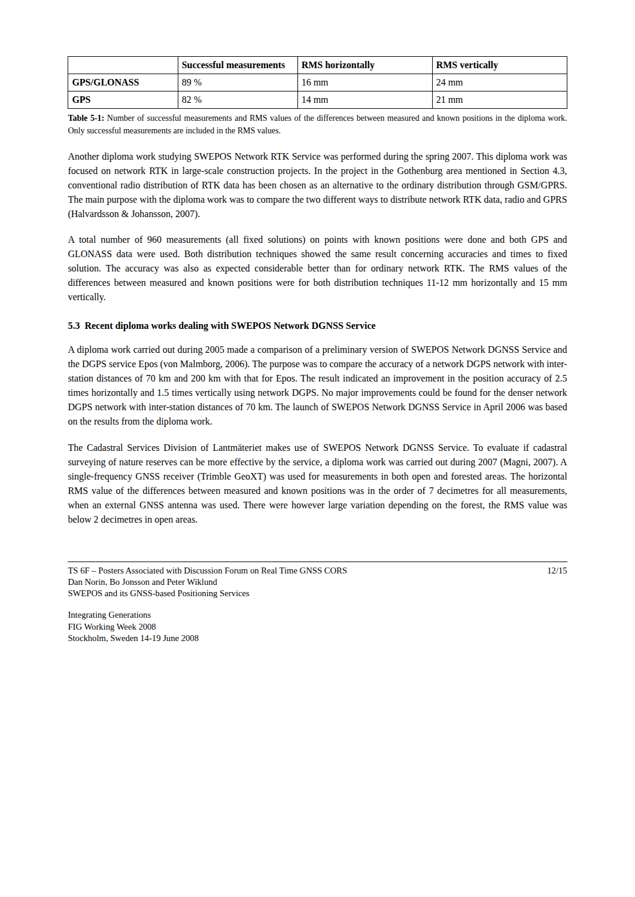| | Successful measurements | RMS horizontally | RMS vertically |
| --- | --- | --- | --- |
| GPS/GLONASS | 89 % | 16 mm | 24 mm |
| GPS | 82 % | 14 mm | 21 mm |
Table 5-1: Number of successful measurements and RMS values of the differences between measured and known positions in the diploma work. Only successful measurements are included in the RMS values.
Another diploma work studying SWEPOS Network RTK Service was performed during the spring 2007. This diploma work was focused on network RTK in large-scale construction projects. In the project in the Gothenburg area mentioned in Section 4.3, conventional radio distribution of RTK data has been chosen as an alternative to the ordinary distribution through GSM/GPRS. The main purpose with the diploma work was to compare the two different ways to distribute network RTK data, radio and GPRS (Halvardsson & Johansson, 2007).
A total number of 960 measurements (all fixed solutions) on points with known positions were done and both GPS and GLONASS data were used. Both distribution techniques showed the same result concerning accuracies and times to fixed solution. The accuracy was also as expected considerable better than for ordinary network RTK. The RMS values of the differences between measured and known positions were for both distribution techniques 11-12 mm horizontally and 15 mm vertically.
5.3 Recent diploma works dealing with SWEPOS Network DGNSS Service
A diploma work carried out during 2005 made a comparison of a preliminary version of SWEPOS Network DGNSS Service and the DGPS service Epos (von Malmborg, 2006). The purpose was to compare the accuracy of a network DGPS network with inter-station distances of 70 km and 200 km with that for Epos. The result indicated an improvement in the position accuracy of 2.5 times horizontally and 1.5 times vertically using network DGPS. No major improvements could be found for the denser network DGPS network with inter-station distances of 70 km. The launch of SWEPOS Network DGNSS Service in April 2006 was based on the results from the diploma work.
The Cadastral Services Division of Lantmäteriet makes use of SWEPOS Network DGNSS Service. To evaluate if cadastral surveying of nature reserves can be more effective by the service, a diploma work was carried out during 2007 (Magni, 2007). A single-frequency GNSS receiver (Trimble GeoXT) was used for measurements in both open and forested areas. The horizontal RMS value of the differences between measured and known positions was in the order of 7 decimetres for all measurements, when an external GNSS antenna was used. There were however large variation depending on the forest, the RMS value was below 2 decimetres in open areas.
12/15 TS 6F – Posters Associated with Discussion Forum on Real Time GNSS CORS
Dan Norin, Bo Jonsson and Peter Wiklund
SWEPOS and its GNSS-based Positioning Services
Integrating Generations
FIG Working Week 2008
Stockholm, Sweden 14-19 June 2008